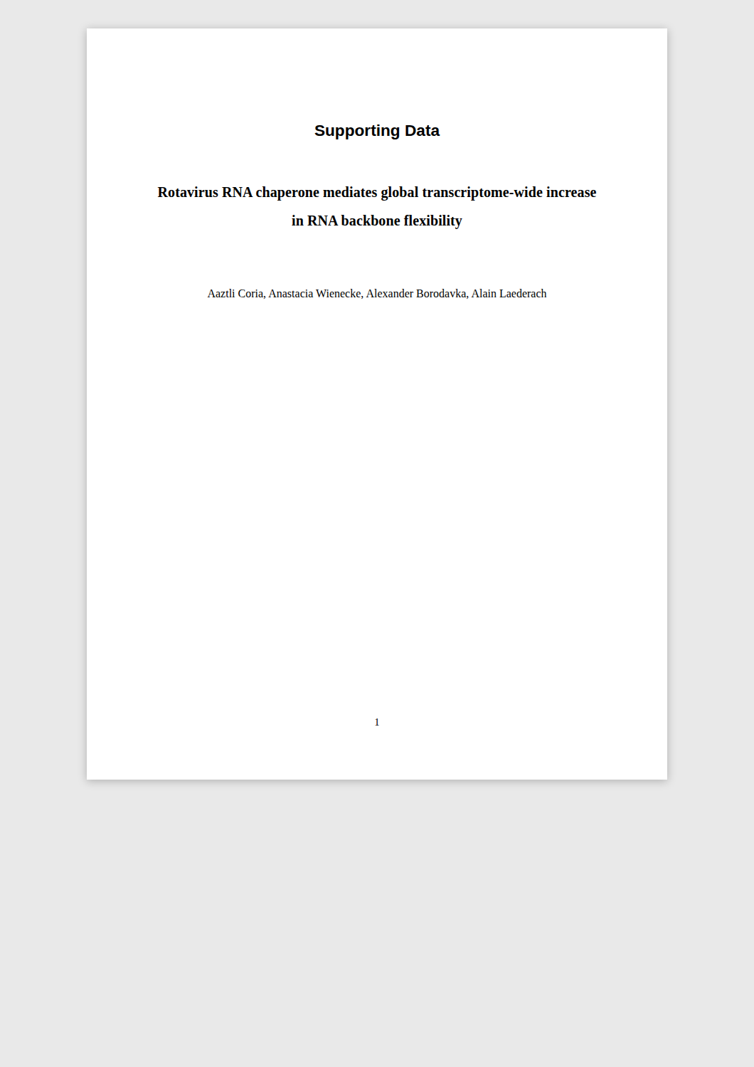Supporting Data
Rotavirus RNA chaperone mediates global transcriptome-wide increase in RNA backbone flexibility
Aaztli Coria, Anastacia Wienecke, Alexander Borodavka, Alain Laederach
1